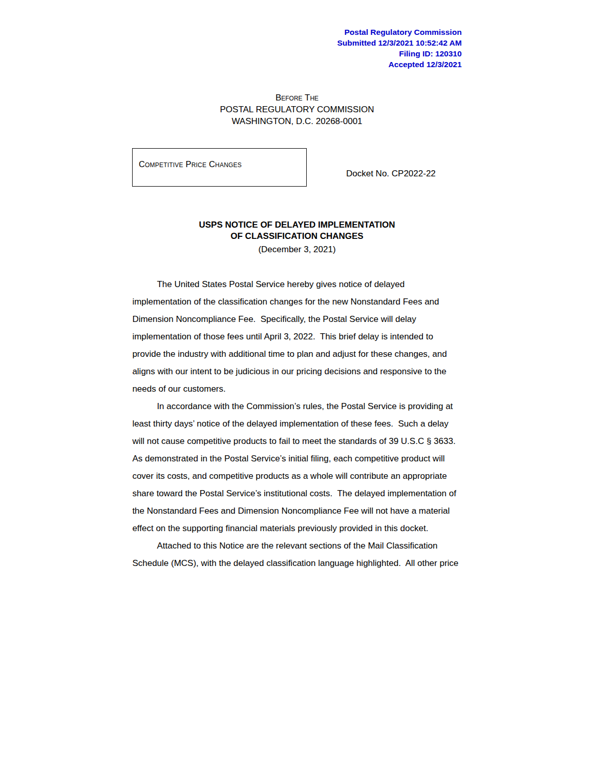Postal Regulatory Commission
Submitted 12/3/2021 10:52:42 AM
Filing ID: 120310
Accepted 12/3/2021
Before The
POSTAL REGULATORY COMMISSION
WASHINGTON, D.C. 20268-0001
Competitive Price Changes
Docket No. CP2022-22
USPS NOTICE OF DELAYED IMPLEMENTATION
OF CLASSIFICATION CHANGES
(December 3, 2021)
The United States Postal Service hereby gives notice of delayed implementation of the classification changes for the new Nonstandard Fees and Dimension Noncompliance Fee. Specifically, the Postal Service will delay implementation of those fees until April 3, 2022. This brief delay is intended to provide the industry with additional time to plan and adjust for these changes, and aligns with our intent to be judicious in our pricing decisions and responsive to the needs of our customers.
In accordance with the Commission’s rules, the Postal Service is providing at least thirty days’ notice of the delayed implementation of these fees. Such a delay will not cause competitive products to fail to meet the standards of 39 U.S.C § 3633. As demonstrated in the Postal Service’s initial filing, each competitive product will cover its costs, and competitive products as a whole will contribute an appropriate share toward the Postal Service’s institutional costs. The delayed implementation of the Nonstandard Fees and Dimension Noncompliance Fee will not have a material effect on the supporting financial materials previously provided in this docket.
Attached to this Notice are the relevant sections of the Mail Classification Schedule (MCS), with the delayed classification language highlighted. All other price